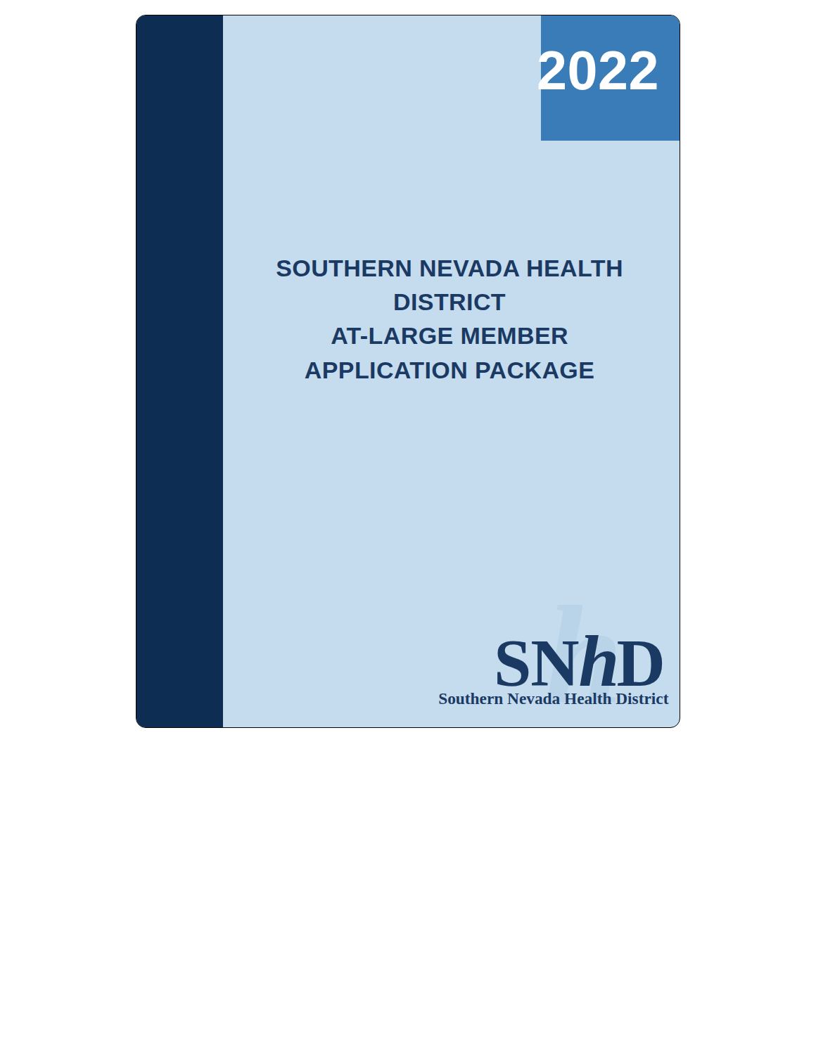2022
SOUTHERN NEVADA HEALTH DISTRICT
AT-LARGE MEMBER
APPLICATION PACKAGE
h
SNh D
Southern Nevada Health District